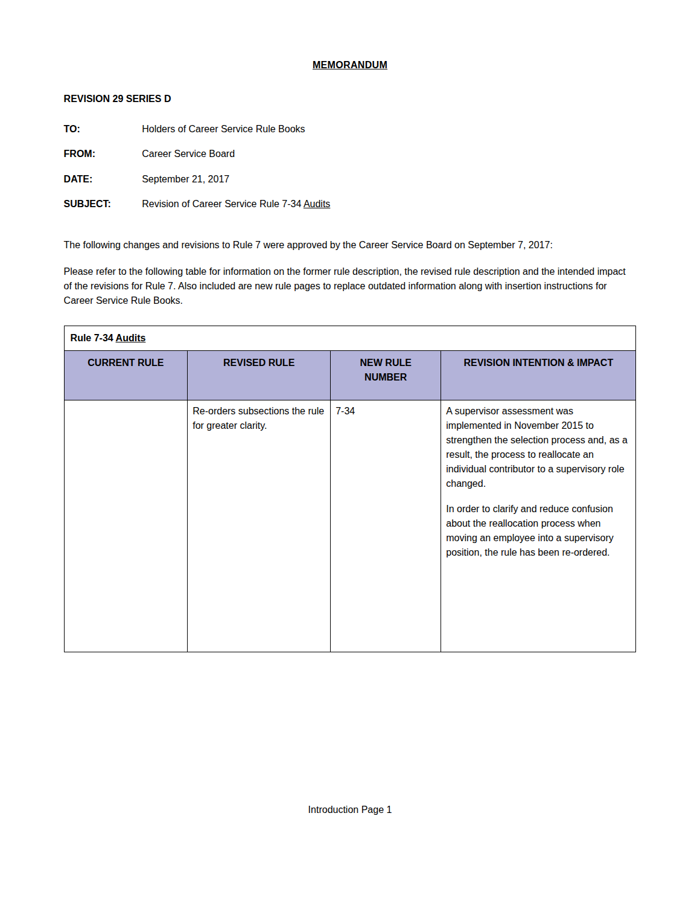MEMORANDUM
REVISION 29 SERIES D
| TO: | Holders of Career Service Rule Books |
| FROM: | Career Service Board |
| DATE: | September 21, 2017 |
| SUBJECT: | Revision of Career Service Rule 7-34 Audits |
The following changes and revisions to Rule 7 were approved by the Career Service Board on September 7, 2017:
Please refer to the following table for information on the former rule description, the revised rule description and the intended impact of the revisions for Rule 7. Also included are new rule pages to replace outdated information along with insertion instructions for Career Service Rule Books.
| Rule 7-34 Audits |
| CURRENT RULE | REVISED RULE | NEW RULE NUMBER | REVISION INTENTION & IMPACT |
| | Re-orders subsections the rule for greater clarity. | 7-34 | A supervisor assessment was implemented in November 2015 to strengthen the selection process and, as a result, the process to reallocate an individual contributor to a supervisory role changed. In order to clarify and reduce confusion about the reallocation process when moving an employee into a supervisory position, the rule has been re-ordered. |
Introduction Page 1